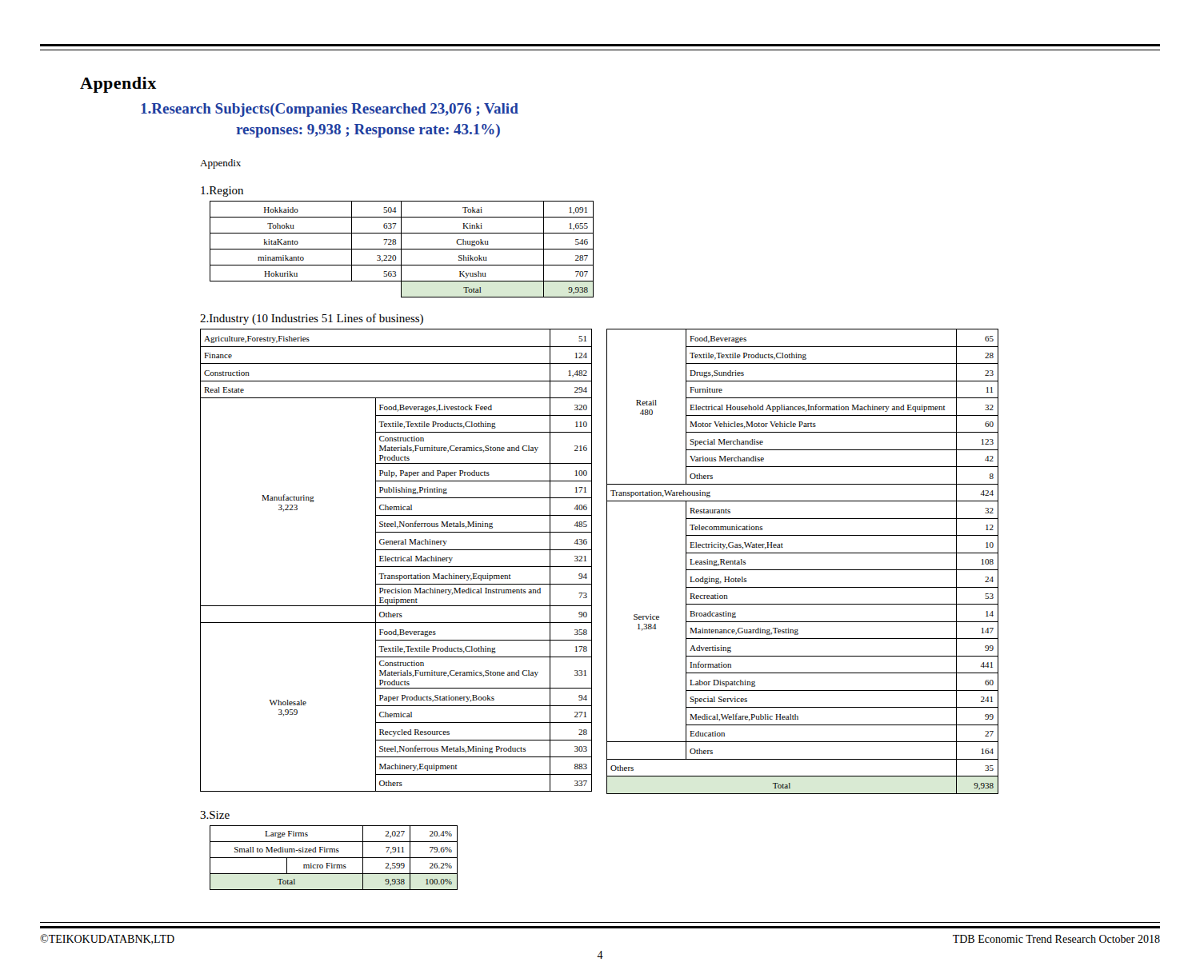Appendix
1.Research Subjects(Companies Researched 23,076 ; Valid responses: 9,938 ; Response rate: 43.1%)
Appendix
1.Region
| Hokkaido | 504 | Tokai | 1,091 |
| Tohoku | 637 | Kinki | 1,655 |
| kitaKanto | 728 | Chugoku | 546 |
| minamikanto | 3,220 | Shikoku | 287 |
| Hokuriku | 563 | Kyushu | 707 |
| | | Total | 9,938 |
2.Industry (10 Industries 51 Lines of business)
| Agriculture,Forestry,Fisheries | 51 |
| Finance | 124 |
| Construction | 1,482 |
| Real Estate | 294 |
| Manufacturing 3,223 | Food,Beverages,Livestock Feed | 320 |
| Textile,Textile Products,Clothing | 110 |
| Construction Materials,Furniture,Ceramics,Stone and Clay Products | 216 |
| Pulp, Paper and Paper Products | 100 |
| Publishing,Printing | 171 |
| Chemical | 406 |
| Steel,Nonferrous Metals,Mining | 485 |
| General Machinery | 436 |
| Electrical Machinery | 321 |
| Transportation Machinery,Equipment | 94 |
| Precision Machinery,Medical Instruments and Equipment | 73 |
| | Others | 90 |
| Wholesale 3,959 | Food,Beverages | 358 |
| Textile,Textile Products,Clothing | 178 |
| Construction Materials,Furniture,Ceramics,Stone and Clay Products | 331 |
| Paper Products,Stationery,Books | 94 |
| Chemical | 271 |
| Recycled Resources | 28 |
| Steel,Nonferrous Metals,Mining Products | 303 |
| Machinery,Equipment | 883 |
| Others | 337 |
| Retail 480 | Food,Beverages | 65 |
| Textile,Textile Products,Clothing | 28 |
| Drugs,Sundries | 23 |
| Furniture | 11 |
| Electrical Household Appliances,Information Machinery and Equipment | 32 |
| Motor Vehicles,Motor Vehicle Parts | 60 |
| Special Merchandise | 123 |
| Various Merchandise | 42 |
| Others | 8 |
| Transportation,Warehousing | 424 |
| Service 1,384 | Restaurants | 32 |
| Telecommunications | 12 |
| Electricity,Gas,Water,Heat | 10 |
| Leasing,Rentals | 108 |
| Lodging, Hotels | 24 |
| Recreation | 53 |
| Broadcasting | 14 |
| Maintenance,Guarding,Testing | 147 |
| Advertising | 99 |
| Information | 441 |
| Labor Dispatching | 60 |
| Special Services | 241 |
| Medical,Welfare,Public Health | 99 |
| Education | 27 |
| | Others | 164 |
| Others | 35 |
| Total | 9,938 |
3.Size
| Large Firms | 2,027 | 20.4% |
| Small to Medium-sized Firms | 7,911 | 79.6% |
| | micro Firms | 2,599 | 26.2% |
| Total | 9,938 | 100.0% |
©TEIKOKUDATABNK,LTD
TDB Economic Trend Research October 2018
4